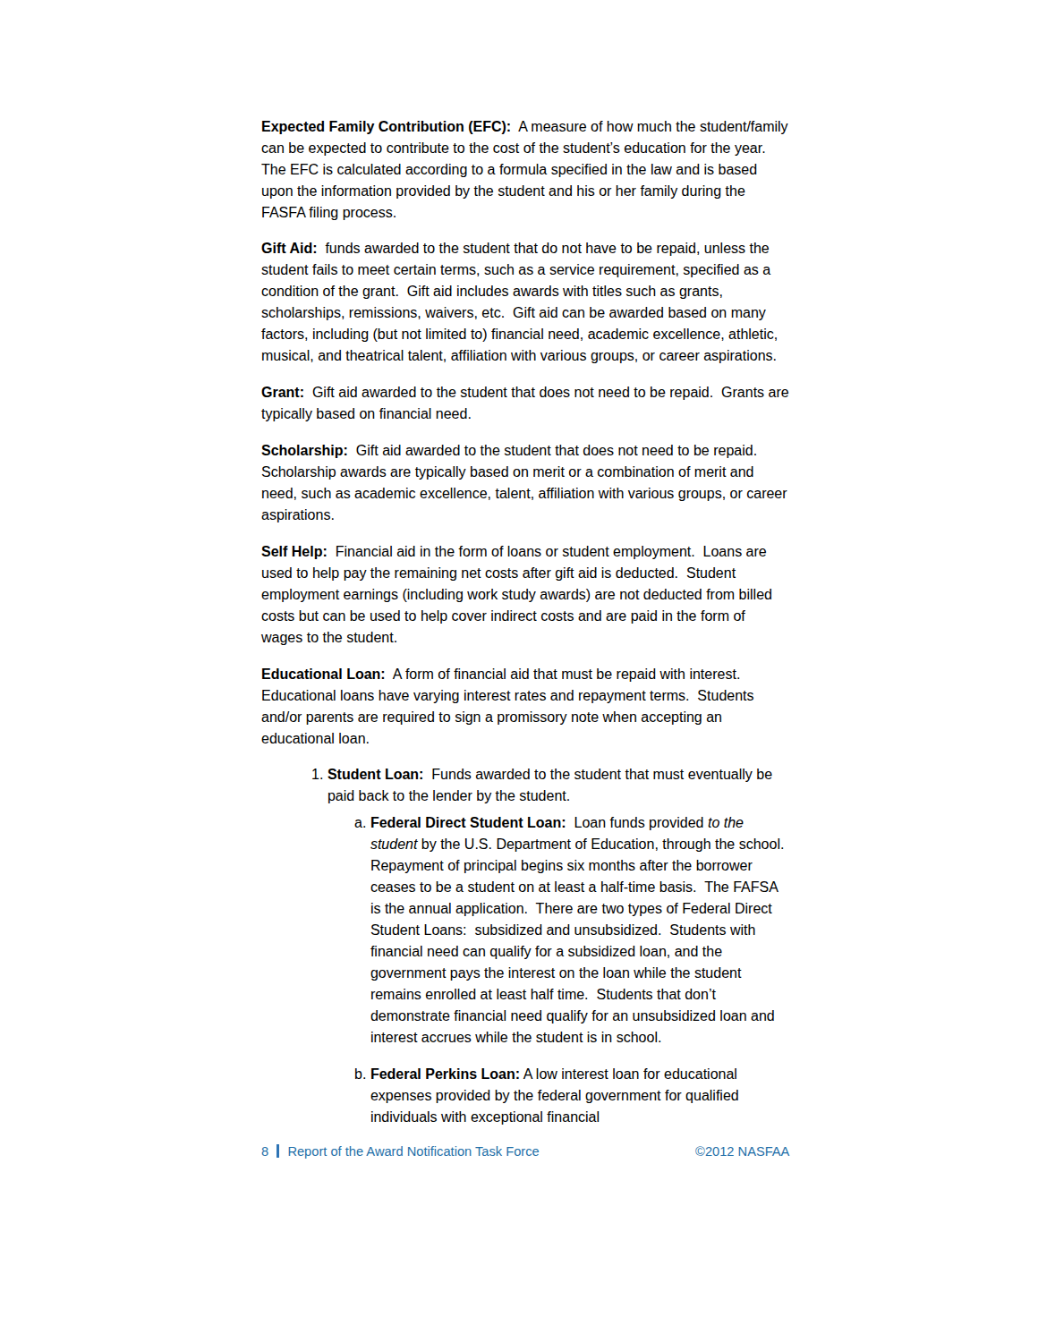Expected Family Contribution (EFC): A measure of how much the student/family can be expected to contribute to the cost of the student’s education for the year. The EFC is calculated according to a formula specified in the law and is based upon the information provided by the student and his or her family during the FASFA filing process.
Gift Aid: funds awarded to the student that do not have to be repaid, unless the student fails to meet certain terms, such as a service requirement, specified as a condition of the grant. Gift aid includes awards with titles such as grants, scholarships, remissions, waivers, etc. Gift aid can be awarded based on many factors, including (but not limited to) financial need, academic excellence, athletic, musical, and theatrical talent, affiliation with various groups, or career aspirations.
Grant: Gift aid awarded to the student that does not need to be repaid. Grants are typically based on financial need.
Scholarship: Gift aid awarded to the student that does not need to be repaid. Scholarship awards are typically based on merit or a combination of merit and need, such as academic excellence, talent, affiliation with various groups, or career aspirations.
Self Help: Financial aid in the form of loans or student employment. Loans are used to help pay the remaining net costs after gift aid is deducted. Student employment earnings (including work study awards) are not deducted from billed costs but can be used to help cover indirect costs and are paid in the form of wages to the student.
Educational Loan: A form of financial aid that must be repaid with interest. Educational loans have varying interest rates and repayment terms. Students and/or parents are required to sign a promissory note when accepting an educational loan.
Student Loan: Funds awarded to the student that must eventually be paid back to the lender by the student.
Federal Direct Student Loan: Loan funds provided to the student by the U.S. Department of Education, through the school. Repayment of principal begins six months after the borrower ceases to be a student on at least a half-time basis. The FAFSA is the annual application. There are two types of Federal Direct Student Loans: subsidized and unsubsidized. Students with financial need can qualify for a subsidized loan, and the government pays the interest on the loan while the student remains enrolled at least half time. Students that don’t demonstrate financial need qualify for an unsubsidized loan and interest accrues while the student is in school.
Federal Perkins Loan: A low interest loan for educational expenses provided by the federal government for qualified individuals with exceptional financial
8 Report of the Award Notification Task Force©2012 NASFAA